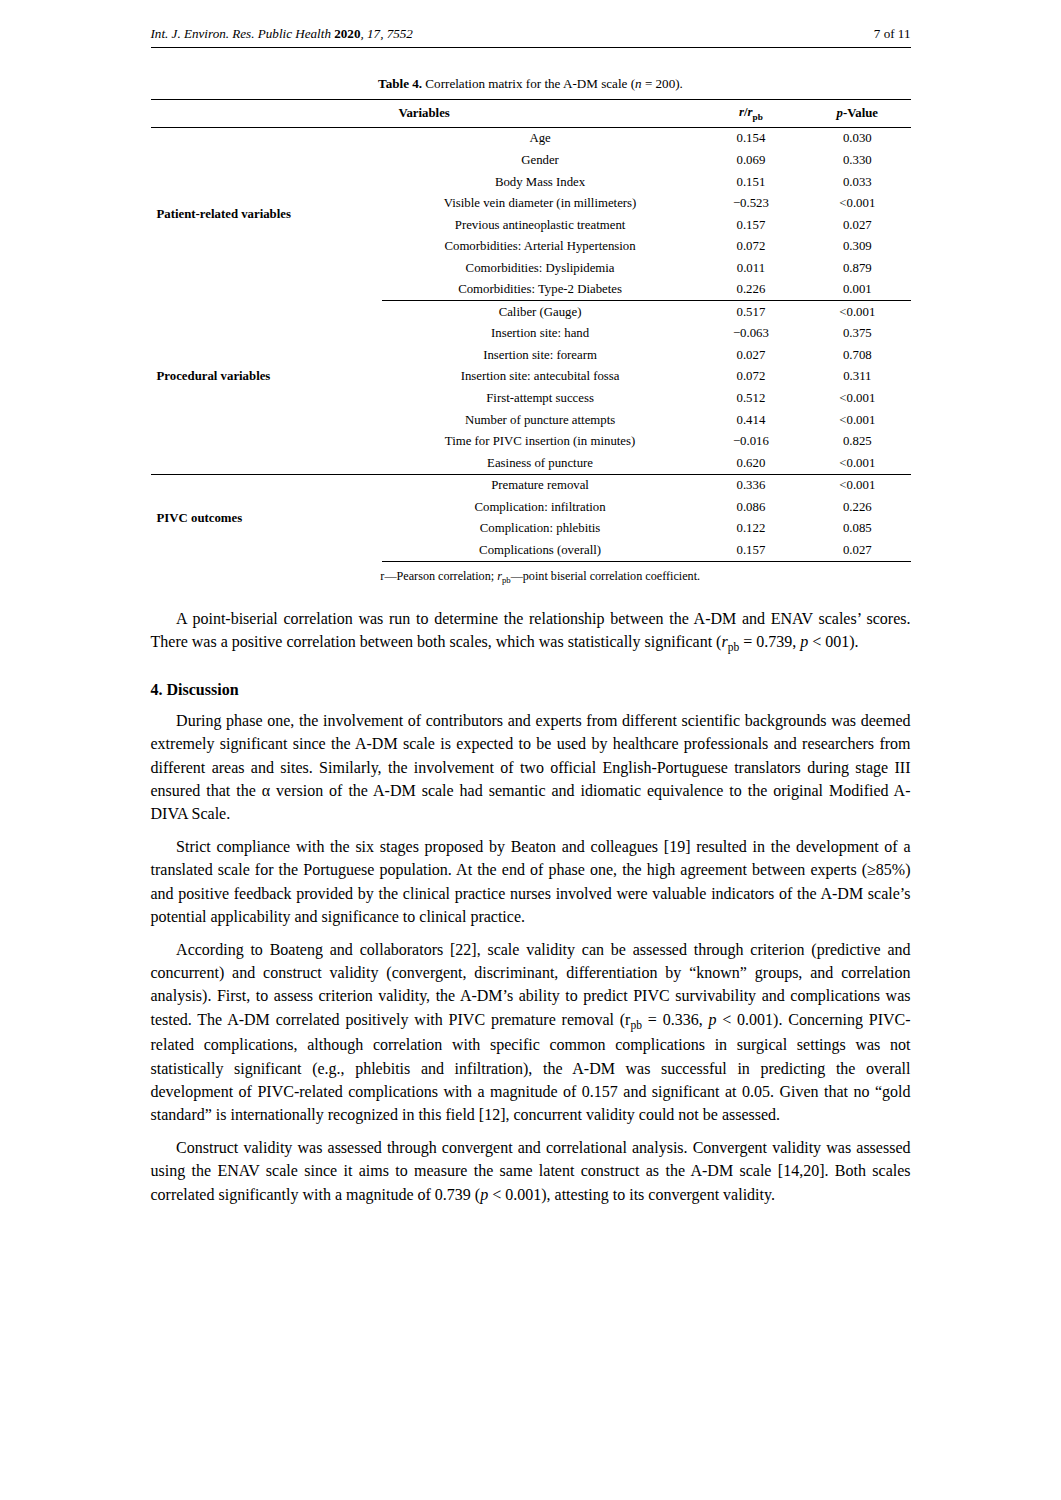Int. J. Environ. Res. Public Health 2020, 17, 7552 7 of 11
Table 4. Correlation matrix for the A-DM scale ( n = 200).
| Variables | r / r pb | p -Value |
| --- | --- | --- |
| Patient-related variables | Age | 0.154 | 0.030 |
| Gender | 0.069 | 0.330 |
| Body Mass Index | 0.151 | 0.033 |
| Visible vein diameter (in millimeters) | −0.523 | <0.001 |
| Previous antineoplastic treatment | 0.157 | 0.027 |
| Comorbidities: Arterial Hypertension | 0.072 | 0.309 |
| Comorbidities: Dyslipidemia | 0.011 | 0.879 |
| Comorbidities: Type-2 Diabetes | 0.226 | 0.001 |
| Procedural variables | Caliber (Gauge) | 0.517 | <0.001 |
| Insertion site: hand | −0.063 | 0.375 |
| Insertion site: forearm | 0.027 | 0.708 |
| Insertion site: antecubital fossa | 0.072 | 0.311 |
| First-attempt success | 0.512 | <0.001 |
| Number of puncture attempts | 0.414 | <0.001 |
| Time for PIVC insertion (in minutes) | −0.016 | 0.825 |
| | Easiness of puncture | 0.620 | <0.001 |
| PIVC outcomes | Premature removal | 0.336 | <0.001 |
| Complication: infiltration | 0.086 | 0.226 |
| Complication: phlebitis | 0.122 | 0.085 |
| Complications (overall) | 0.157 | 0.027 |
r—Pearson correlation; rpb—point biserial correlation coefficient.
A point-biserial correlation was run to determine the relationship between the A-DM and ENAV scales’ scores. There was a positive correlation between both scales, which was statistically significant (rpb = 0.739, p < 001).
4. Discussion
During phase one, the involvement of contributors and experts from different scientific backgrounds was deemed extremely significant since the A-DM scale is expected to be used by healthcare professionals and researchers from different areas and sites. Similarly, the involvement of two official English-Portuguese translators during stage III ensured that the α version of the A-DM scale had semantic and idiomatic equivalence to the original Modified A-DIVA Scale.
Strict compliance with the six stages proposed by Beaton and colleagues [19] resulted in the development of a translated scale for the Portuguese population. At the end of phase one, the high agreement between experts (≥85%) and positive feedback provided by the clinical practice nurses involved were valuable indicators of the A-DM scale’s potential applicability and significance to clinical practice.
According to Boateng and collaborators [22], scale validity can be assessed through criterion (predictive and concurrent) and construct validity (convergent, discriminant, differentiation by “known” groups, and correlation analysis). First, to assess criterion validity, the A-DM’s ability to predict PIVC survivability and complications was tested. The A-DM correlated positively with PIVC premature removal (rpb = 0.336, p < 0.001). Concerning PIVC-related complications, although correlation with specific common complications in surgical settings was not statistically significant (e.g., phlebitis and infiltration), the A-DM was successful in predicting the overall development of PIVC-related complications with a magnitude of 0.157 and significant at 0.05. Given that no “gold standard” is internationally recognized in this field [12], concurrent validity could not be assessed.
Construct validity was assessed through convergent and correlational analysis. Convergent validity was assessed using the ENAV scale since it aims to measure the same latent construct as the A-DM scale [14,20]. Both scales correlated significantly with a magnitude of 0.739 (p < 0.001), attesting to its convergent validity.